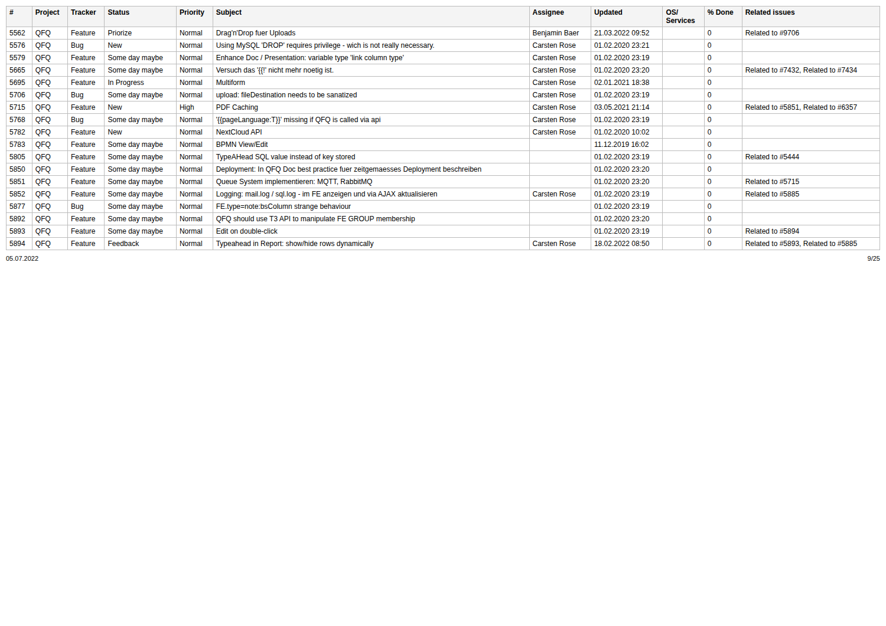| # | Project | Tracker | Status | Priority | Subject | Assignee | Updated | OS/ Services | % Done | Related issues |
| --- | --- | --- | --- | --- | --- | --- | --- | --- | --- | --- |
| 5562 | QFQ | Feature | Priorize | Normal | Drag'n'Drop fuer Uploads | Benjamin Baer | 21.03.2022 09:52 | | 0 | Related to #9706 |
| 5576 | QFQ | Bug | New | Normal | Using MySQL 'DROP' requires privilege - wich is not really necessary. | Carsten Rose | 01.02.2020 23:21 | | 0 | |
| 5579 | QFQ | Feature | Some day maybe | Normal | Enhance Doc / Presentation: variable type 'link column type' | Carsten Rose | 01.02.2020 23:19 | | 0 | |
| 5665 | QFQ | Feature | Some day maybe | Normal | Versuch das '{{!' nicht mehr noetig ist. | Carsten Rose | 01.02.2020 23:20 | | 0 | Related to #7432, Related to #7434 |
| 5695 | QFQ | Feature | In Progress | Normal | Multiform | Carsten Rose | 02.01.2021 18:38 | | 0 | |
| 5706 | QFQ | Bug | Some day maybe | Normal | upload: fileDestination needs to be sanatized | Carsten Rose | 01.02.2020 23:19 | | 0 | |
| 5715 | QFQ | Feature | New | High | PDF Caching | Carsten Rose | 03.05.2021 21:14 | | 0 | Related to #5851, Related to #6357 |
| 5768 | QFQ | Bug | Some day maybe | Normal | '{{pageLanguage:T}}' missing if QFQ is called via api | Carsten Rose | 01.02.2020 23:19 | | 0 | |
| 5782 | QFQ | Feature | New | Normal | NextCloud API | Carsten Rose | 01.02.2020 10:02 | | 0 | |
| 5783 | QFQ | Feature | Some day maybe | Normal | BPMN View/Edit | | 11.12.2019 16:02 | | 0 | |
| 5805 | QFQ | Feature | Some day maybe | Normal | TypeAHead SQL value instead of key stored | | 01.02.2020 23:19 | | 0 | Related to #5444 |
| 5850 | QFQ | Feature | Some day maybe | Normal | Deployment: In QFQ Doc best practice fuer zeitgemaesses Deployment beschreiben | | 01.02.2020 23:20 | | 0 | |
| 5851 | QFQ | Feature | Some day maybe | Normal | Queue System implementieren: MQTT, RabbitMQ | | 01.02.2020 23:20 | | 0 | Related to #5715 |
| 5852 | QFQ | Feature | Some day maybe | Normal | Logging: mail.log / sql.log - im FE anzeigen und via AJAX aktualisieren | Carsten Rose | 01.02.2020 23:19 | | 0 | Related to #5885 |
| 5877 | QFQ | Bug | Some day maybe | Normal | FE.type=note:bsColumn strange behaviour | | 01.02.2020 23:19 | | 0 | |
| 5892 | QFQ | Feature | Some day maybe | Normal | QFQ should use T3 API to manipulate FE GROUP membership | | 01.02.2020 23:20 | | 0 | |
| 5893 | QFQ | Feature | Some day maybe | Normal | Edit on double-click | | 01.02.2020 23:19 | | 0 | Related to #5894 |
| 5894 | QFQ | Feature | Feedback | Normal | Typeahead in Report: show/hide rows dynamically | Carsten Rose | 18.02.2022 08:50 | | 0 | Related to #5893, Related to #5885 |
05.07.2022 9/25